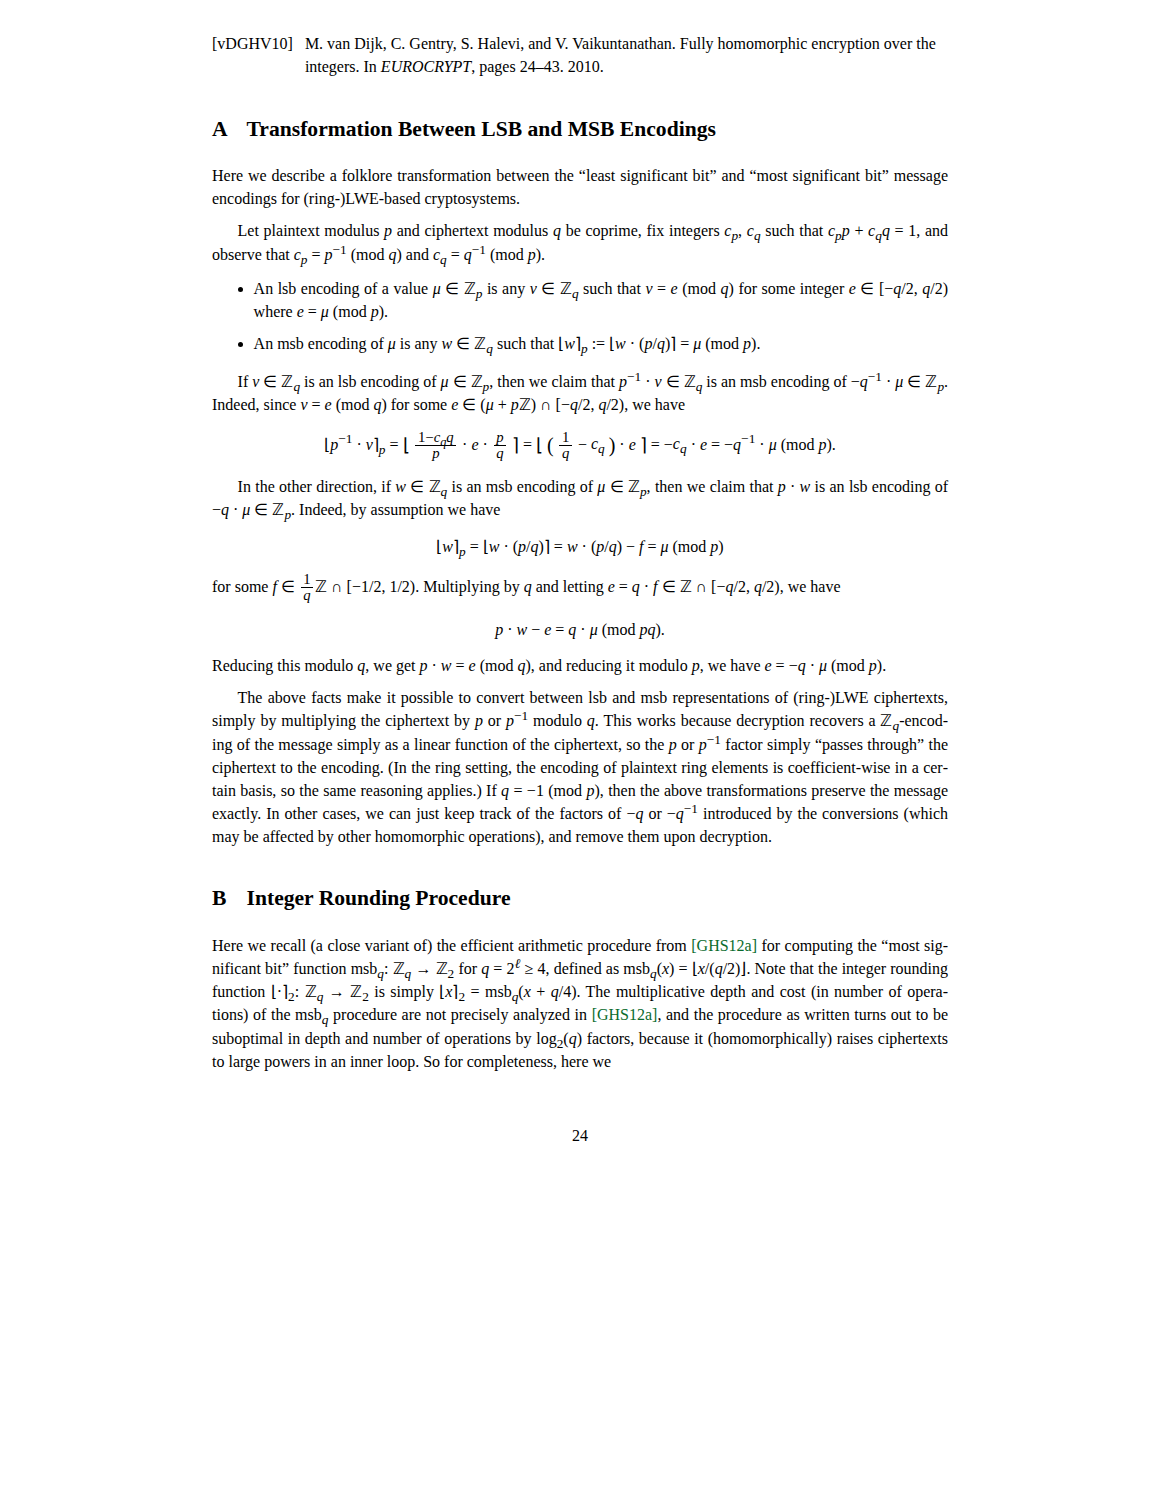[vDGHV10]
M. van Dijk, C. Gentry, S. Halevi, and V. Vaikuntanathan. Fully homomorphic encryption over the integers. In EUROCRYPT, pages 24–43. 2010.
ATransformation Between LSB and MSB Encodings
Here we describe a folklore transformation between the “least significant bit” and “most significant bit” message encodings for (ring-)LWE-based cryptosystems.
Let plaintext modulus p and ciphertext modulus q be coprime, fix integers cp, cq such that cpp + cqq = 1, and observe that cp = p−1 (mod q) and cq = q−1 (mod p).
An lsb encoding of a value μ ∈ ℤp is any v ∈ ℤq such that v = e (mod q) for some integer e ∈ [−q/2, q/2) where e = μ (mod p).
An msb encoding of μ is any w ∈ ℤq such that ⌊w⌉p := ⌊w · (p/q)⌉ = μ (mod p).
If v ∈ ℤq is an lsb encoding of μ ∈ ℤp, then we claim that p−1 · v ∈ ℤq is an msb encoding of −q−1 · μ ∈ ℤp. Indeed, since v = e (mod q) for some e ∈ (μ + p ℤ) ∩ [−q/2, q/2), we have
⌊p−1 · v⌉p = ⌊ 1−cqq p · e · pq ⌉ = ⌊ ( 1 q − cq ) · e ⌉ = −cq · e = −q−1 · μ (mod p).
In the other direction, if w ∈ ℤq is an msb encoding of μ ∈ ℤp, then we claim that p · w is an lsb encoding of −q · μ ∈ ℤp. Indeed, by assumption we have
⌊w⌉p = ⌊w · (p/q)⌉ = w · (p/q) − f = μ (mod p)
for some f ∈ 1 q ℤ ∩ [−1/2, 1/2). Multiplying by q and letting e = q · f ∈ ℤ ∩ [−q/2, q/2), we have
p · w − e = q · μ (mod pq).
Reducing this modulo q, we get p · w = e (mod q), and reducing it modulo p, we have e = −q · μ (mod p).
The above facts make it possible to convert between lsb and msb representations of (ring-)LWE ciphertexts, simply by multiplying the ciphertext by p or p−1 modulo q. This works because decryption recovers a ℤq-encoding of the message simply as a linear function of the ciphertext, so the p or p−1 factor simply “passes through” the ciphertext to the encoding. (In the ring setting, the encoding of plaintext ring elements is coefficient-wise in a certain basis, so the same reasoning applies.) If q = −1 (mod p), then the above transformations preserve the message exactly. In other cases, we can just keep track of the factors of −q or −q−1 introduced by the conversions (which may be affected by other homomorphic operations), and remove them upon decryption.
BInteger Rounding Procedure
Here we recall (a close variant of) the efficient arithmetic procedure from [GHS12a] for computing the “most significant bit” function msbq: ℤq → ℤ2 for q = 2ℓ ≥ 4, defined as msbq(x) = ⌊x/(q/2)⌋. Note that the integer rounding function ⌊·⌉2: ℤq → ℤ2 is simply ⌊x⌉2 = msbq(x + q/4). The multiplicative depth and cost (in number of operations) of the msbq procedure are not precisely analyzed in [GHS12a], and the procedure as written turns out to be suboptimal in depth and number of operations by log2(q) factors, because it (homomorphically) raises ciphertexts to large powers in an inner loop. So for completeness, here we
24